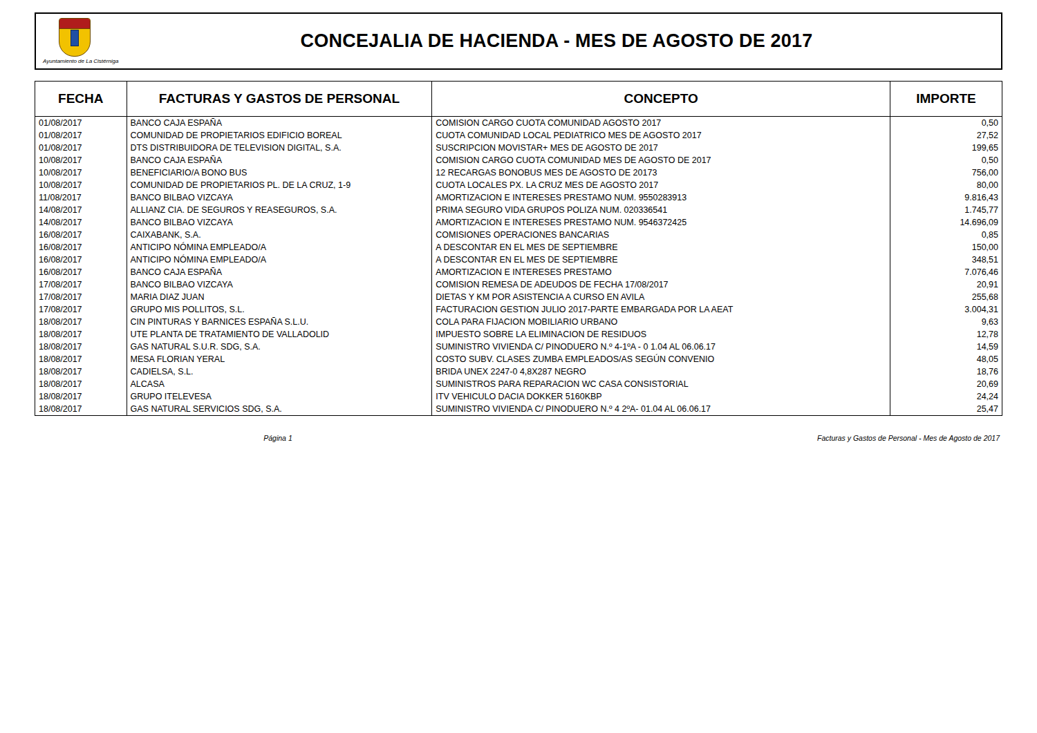Ayuntamiento de La Cistérniga
CONCEJALIA DE HACIENDA - MES DE AGOSTO DE 2017
| FECHA | FACTURAS Y GASTOS DE PERSONAL | CONCEPTO | IMPORTE |
| --- | --- | --- | --- |
| 01/08/2017 | BANCO CAJA ESPAÑA | COMISION CARGO CUOTA COMUNIDAD AGOSTO 2017 | 0,50 |
| 01/08/2017 | COMUNIDAD DE PROPIETARIOS EDIFICIO BOREAL | CUOTA COMUNIDAD LOCAL PEDIATRICO MES DE AGOSTO 2017 | 27,52 |
| 01/08/2017 | DTS DISTRIBUIDORA DE TELEVISION DIGITAL, S.A. | SUSCRIPCION MOVISTAR+ MES DE AGOSTO DE 2017 | 199,65 |
| 10/08/2017 | BANCO CAJA ESPAÑA | COMISION CARGO CUOTA COMUNIDAD MES DE AGOSTO DE 2017 | 0,50 |
| 10/08/2017 | BENEFICIARIO/A BONO BUS | 12 RECARGAS BONOBUS MES DE AGOSTO DE 20173 | 756,00 |
| 10/08/2017 | COMUNIDAD DE PROPIETARIOS PL. DE LA CRUZ, 1-9 | CUOTA LOCALES PX. LA CRUZ MES DE AGOSTO 2017 | 80,00 |
| 11/08/2017 | BANCO BILBAO VIZCAYA | AMORTIZACION E INTERESES PRESTAMO NUM. 9550283913 | 9.816,43 |
| 14/08/2017 | ALLIANZ CIA. DE SEGUROS Y REASEGUROS, S.A. | PRIMA SEGURO VIDA GRUPOS POLIZA NUM. 020336541 | 1.745,77 |
| 14/08/2017 | BANCO BILBAO VIZCAYA | AMORTIZACION E INTERESES PRESTAMO NUM. 9546372425 | 14.696,09 |
| 16/08/2017 | CAIXABANK, S.A. | COMISIONES OPERACIONES BANCARIAS | 0,85 |
| 16/08/2017 | ANTICIPO NÓMINA EMPLEADO/A | A DESCONTAR EN EL MES DE SEPTIEMBRE | 150,00 |
| 16/08/2017 | ANTICIPO NÓMINA EMPLEADO/A | A DESCONTAR EN EL MES DE SEPTIEMBRE | 348,51 |
| 16/08/2017 | BANCO CAJA ESPAÑA | AMORTIZACION E INTERESES PRESTAMO | 7.076,46 |
| 17/08/2017 | BANCO BILBAO VIZCAYA | COMISION REMESA DE ADEUDOS DE FECHA 17/08/2017 | 20,91 |
| 17/08/2017 | MARIA DIAZ JUAN | DIETAS Y KM POR ASISTENCIA A CURSO EN AVILA | 255,68 |
| 17/08/2017 | GRUPO MIS POLLITOS, S.L. | FACTURACION GESTION JULIO 2017-PARTE EMBARGADA POR LA AEAT | 3.004,31 |
| 18/08/2017 | CIN PINTURAS Y BARNICES ESPAÑA S.L.U. | COLA PARA FIJACION MOBILIARIO URBANO | 9,63 |
| 18/08/2017 | UTE PLANTA DE TRATAMIENTO DE VALLADOLID | IMPUESTO SOBRE LA ELIMINACION DE RESIDUOS | 12,78 |
| 18/08/2017 | GAS NATURAL S.U.R. SDG, S.A. | SUMINISTRO VIVIENDA C/ PINODUERO N.º 4-1ºA - 0 1.04 AL 06.06.17 | 14,59 |
| 18/08/2017 | MESA FLORIAN YERAL | COSTO SUBV. CLASES ZUMBA EMPLEADOS/AS SEGÚN CONVENIO | 48,05 |
| 18/08/2017 | CADIELSA, S.L. | BRIDA UNEX 2247-0 4,8X287 NEGRO | 18,76 |
| 18/08/2017 | ALCASA | SUMINISTROS PARA REPARACION WC CASA CONSISTORIAL | 20,69 |
| 18/08/2017 | GRUPO ITELEVESA | ITV VEHICULO DACIA DOKKER 5160KBP | 24,24 |
| 18/08/2017 | GAS NATURAL SERVICIOS SDG, S.A. | SUMINISTRO VIVIENDA C/ PINODUERO N.º 4 2ºA- 01.04 AL 06.06.17 | 25,47 |
Página 1
Facturas y Gastos de Personal - Mes de Agosto de 2017